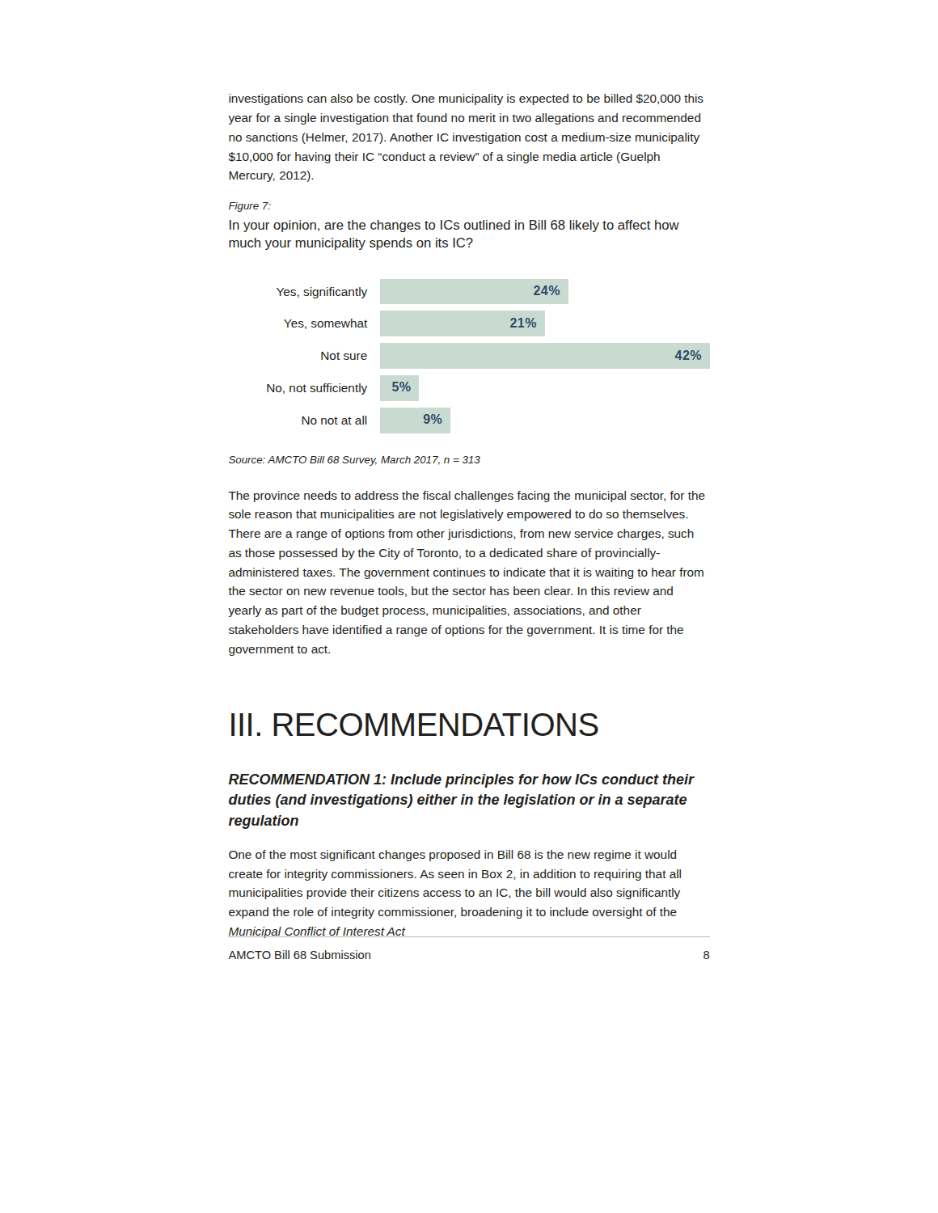investigations can also be costly. One municipality is expected to be billed $20,000 this year for a single investigation that found no merit in two allegations and recommended no sanctions (Helmer, 2017). Another IC investigation cost a medium-size municipality $10,000 for having their IC “conduct a review” of a single media article (Guelph Mercury, 2012).
Figure 7:
In your opinion, are the changes to ICs outlined in Bill 68 likely to affect how much your municipality spends on its IC?
Yes, significantly
24%
Yes, somewhat
21%
Not sure
42%
No, not sufficiently
5%
No not at all
9%
Source: AMCTO Bill 68 Survey, March 2017, n = 313
The province needs to address the fiscal challenges facing the municipal sector, for the sole reason that municipalities are not legislatively empowered to do so themselves. There are a range of options from other jurisdictions, from new service charges, such as those possessed by the City of Toronto, to a dedicated share of provincially-administered taxes. The government continues to indicate that it is waiting to hear from the sector on new revenue tools, but the sector has been clear. In this review and yearly as part of the budget process, municipalities, associations, and other stakeholders have identified a range of options for the government. It is time for the government to act.
III. RECOMMENDATIONS
RECOMMENDATION 1: Include principles for how ICs conduct their duties (and investigations) either in the legislation or in a separate regulation
One of the most significant changes proposed in Bill 68 is the new regime it would create for integrity commissioners. As seen in Box 2, in addition to requiring that all municipalities provide their citizens access to an IC, the bill would also significantly expand the role of integrity commissioner, broadening it to include oversight of the Municipal Conflict of Interest Act
AMCTO Bill 68 Submission 8